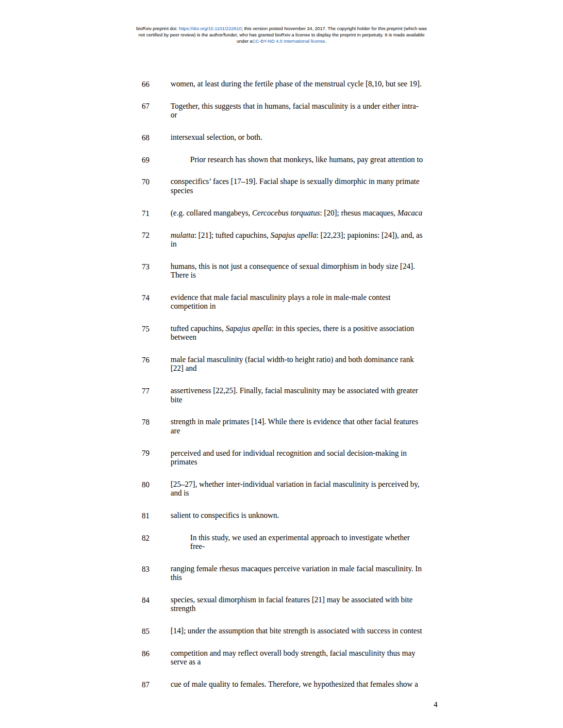bioRxiv preprint doi: https://doi.org/10.1101/222810; this version posted November 24, 2017. The copyright holder for this preprint (which was not certified by peer review) is the author/funder, who has granted bioRxiv a license to display the preprint in perpetuity. It is made available under aCC-BY-ND 4.0 International license.
66
women, at least during the fertile phase of the menstrual cycle [8,10, but see 19].
67
Together, this suggests that in humans, facial masculinity is a under either intra- or
68
intersexual selection, or both.
69
Prior research has shown that monkeys, like humans, pay great attention to
70
conspecifics’ faces [17–19]. Facial shape is sexually dimorphic in many primate species
71
(e.g. collared mangabeys, Cercocebus torquatus: [20]; rhesus macaques, Macaca
72
mulatta: [21]; tufted capuchins, Sapajus apella: [22,23]; papionins: [24]), and, as in
73
humans, this is not just a consequence of sexual dimorphism in body size [24]. There is
74
evidence that male facial masculinity plays a role in male-male contest competition in
75
tufted capuchins, Sapajus apella: in this species, there is a positive association between
76
male facial masculinity (facial width-to height ratio) and both dominance rank [22] and
77
assertiveness [22,25]. Finally, facial masculinity may be associated with greater bite
78
strength in male primates [14]. While there is evidence that other facial features are
79
perceived and used for individual recognition and social decision-making in primates
80
[25–27], whether inter-individual variation in facial masculinity is perceived by, and is
81
salient to conspecifics is unknown.
82
In this study, we used an experimental approach to investigate whether free-
83
ranging female rhesus macaques perceive variation in male facial masculinity. In this
84
species, sexual dimorphism in facial features [21] may be associated with bite strength
85
[14]; under the assumption that bite strength is associated with success in contest
86
competition and may reflect overall body strength, facial masculinity thus may serve as a
87
cue of male quality to females. Therefore, we hypothesized that females show a
4